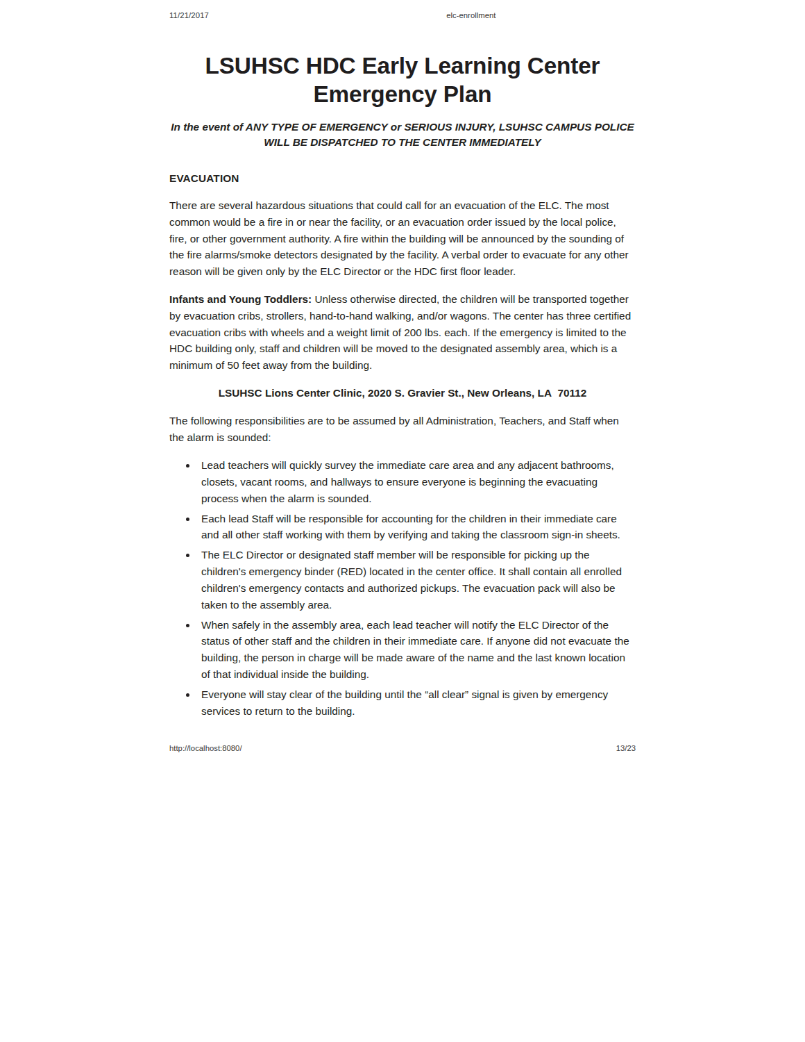11/21/2017 elc-enrollment
LSUHSC HDC Early Learning Center
Emergency Plan
In the event of ANY TYPE OF EMERGENCY or SERIOUS INJURY, LSUHSC CAMPUS POLICE WILL BE DISPATCHED TO THE CENTER IMMEDIATELY
EVACUATION
There are several hazardous situations that could call for an evacuation of the ELC. The most common would be a fire in or near the facility, or an evacuation order issued by the local police, fire, or other government authority. A fire within the building will be announced by the sounding of the fire alarms/smoke detectors designated by the facility. A verbal order to evacuate for any other reason will be given only by the ELC Director or the HDC first floor leader.
Infants and Young Toddlers: Unless otherwise directed, the children will be transported together by evacuation cribs, strollers, hand-to-hand walking, and/or wagons. The center has three certified evacuation cribs with wheels and a weight limit of 200 lbs. each. If the emergency is limited to the HDC building only, staff and children will be moved to the designated assembly area, which is a minimum of 50 feet away from the building.
LSUHSC Lions Center Clinic, 2020 S. Gravier St., New Orleans, LA 70112
The following responsibilities are to be assumed by all Administration, Teachers, and Staff when the alarm is sounded:
Lead teachers will quickly survey the immediate care area and any adjacent bathrooms, closets, vacant rooms, and hallways to ensure everyone is beginning the evacuating process when the alarm is sounded.
Each lead Staff will be responsible for accounting for the children in their immediate care and all other staff working with them by verifying and taking the classroom sign-in sheets.
The ELC Director or designated staff member will be responsible for picking up the children's emergency binder (RED) located in the center office. It shall contain all enrolled children's emergency contacts and authorized pickups. The evacuation pack will also be taken to the assembly area.
When safely in the assembly area, each lead teacher will notify the ELC Director of the status of other staff and the children in their immediate care. If anyone did not evacuate the building, the person in charge will be made aware of the name and the last known location of that individual inside the building.
Everyone will stay clear of the building until the “all clear” signal is given by emergency services to return to the building.
http://localhost:8080/ 13/23